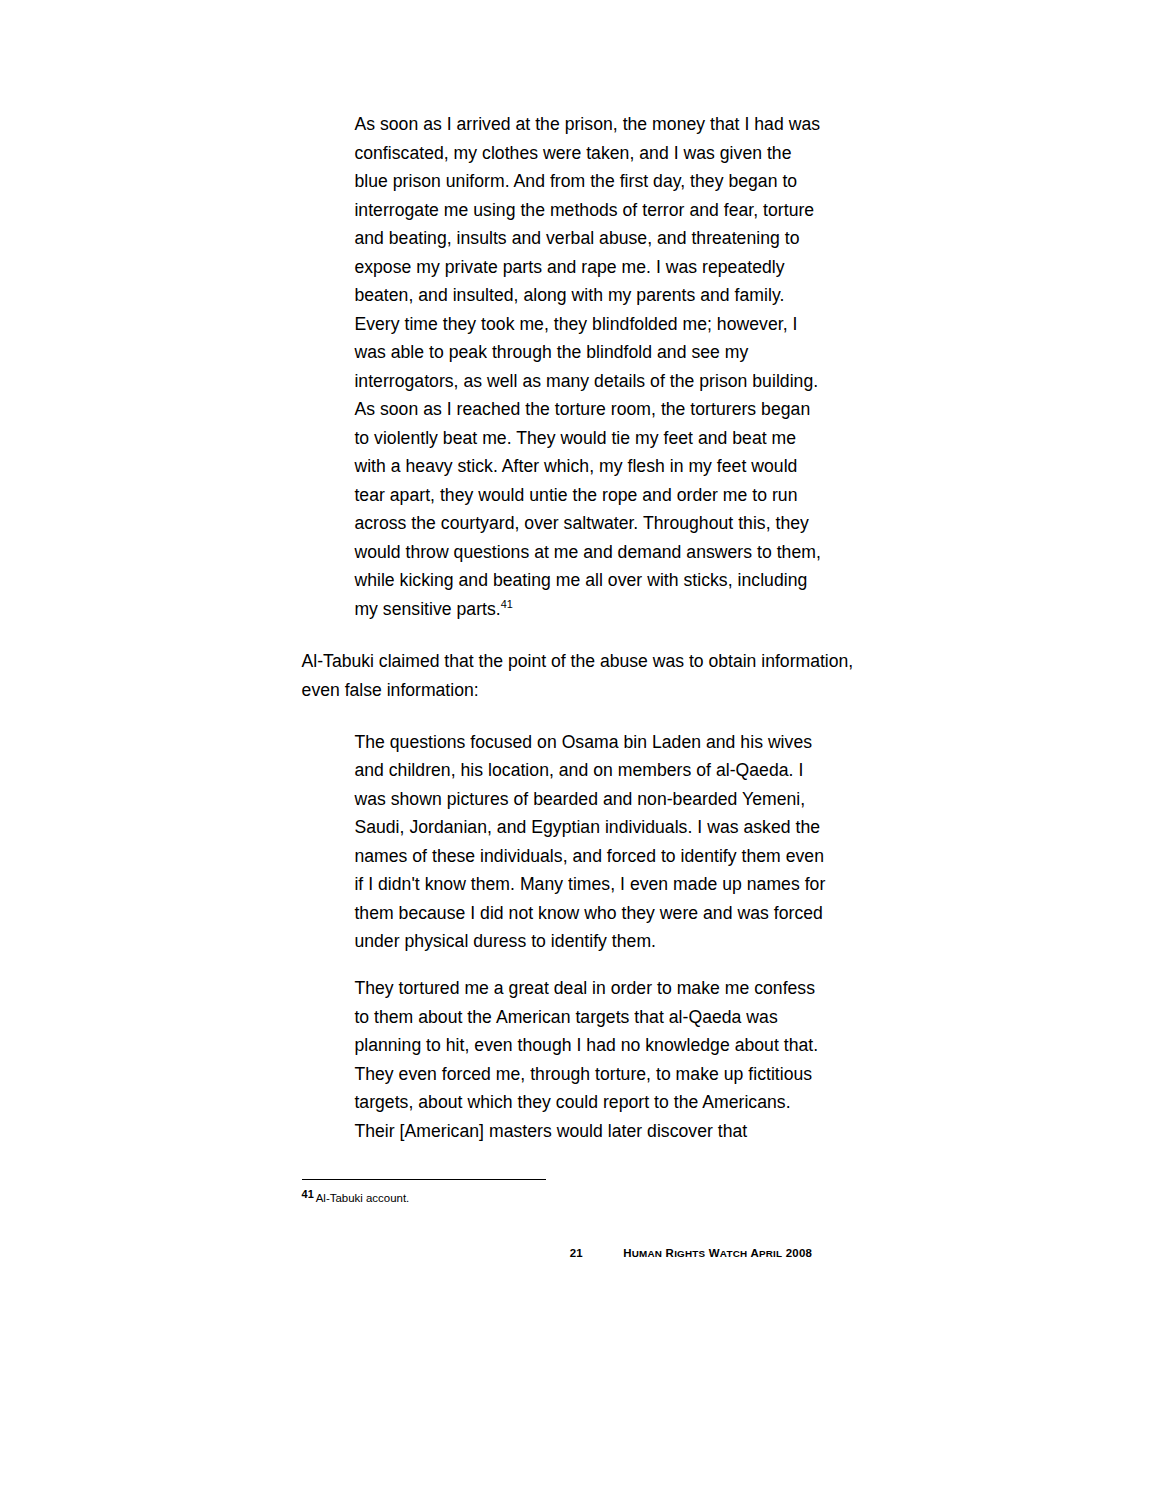As soon as I arrived at the prison, the money that I had was confiscated, my clothes were taken, and I was given the blue prison uniform. And from the first day, they began to interrogate me using the methods of terror and fear, torture and beating, insults and verbal abuse, and threatening to expose my private parts and rape me. I was repeatedly beaten, and insulted, along with my parents and family. Every time they took me, they blindfolded me; however, I was able to peak through the blindfold and see my interrogators, as well as many details of the prison building. As soon as I reached the torture room, the torturers began to violently beat me. They would tie my feet and beat me with a heavy stick. After which, my flesh in my feet would tear apart, they would untie the rope and order me to run across the courtyard, over saltwater. Throughout this, they would throw questions at me and demand answers to them, while kicking and beating me all over with sticks, including my sensitive parts.41
Al-Tabuki claimed that the point of the abuse was to obtain information, even false information:
The questions focused on Osama bin Laden and his wives and children, his location, and on members of al-Qaeda. I was shown pictures of bearded and non-bearded Yemeni, Saudi, Jordanian, and Egyptian individuals. I was asked the names of these individuals, and forced to identify them even if I didn't know them. Many times, I even made up names for them because I did not know who they were and was forced under physical duress to identify them.
They tortured me a great deal in order to make me confess to them about the American targets that al-Qaeda was planning to hit, even though I had no knowledge about that. They even forced me, through torture, to make up fictitious targets, about which they could report to the Americans. Their [American] masters would later discover that
41 Al-Tabuki account.
21
HUMAN RIGHTS WATCH APRIL 2008